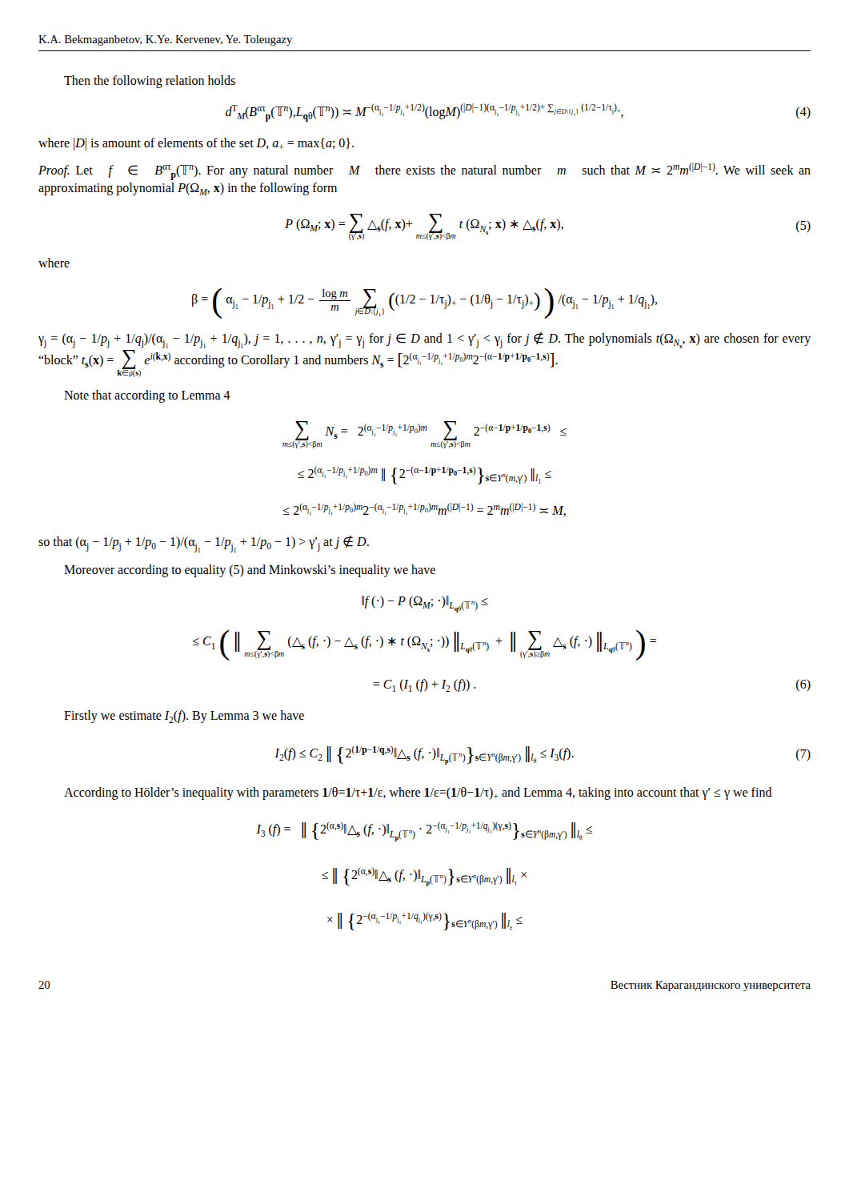K.A. Bekmaganbetov, K.Ye. Kervenev, Ye. Toleugazy
Then the following relation holds
dTM(Bατp(𝕋n),Lqθ(𝕋n)) ≍ M−(αj1−1/pj1+1/2)(logM)(|D|−1)(αj1−1/pj1+1/2)+ ∑j∈D\{j1} (1/2−1/τj)+, (4)
where |D| is amount of elements of the set D, a+ = max{a; 0}.
Proof. Let f ∈ Bατp(𝕋n). For any natural number M there exists the natural number m such that M ≍ 2mm(|D|−1). We will seek an approximating polynomial P(ΩM, x) in the following form
P (ΩM; x) = ∑(γ′,s) △s(f, x)+ ∑m≤(γ′,s)<βm t (ΩNs; x) ∗ △s(f, x), (5)
where
β = ( αj1 − 1/pj1 + 1/2 − log m m ∑j∈D\{j1} ((1/2 − 1/τj)+ − (1/θj − 1/τj)+) ) /(αj1 − 1/pj1 + 1/qj1),
γj = (αj − 1/pj + 1/qj)/(αj1 − 1/pj1 + 1/qj1), j = 1, . . . , n, γ′j = γj for j ∈ D and 1 < γ′j < γj for j ∉ D. The polynomials t(ΩNs, x) are chosen for every “block” ts(x) = ∑k∈ρ(s) ei(k,x) according to Corollary 1 and numbers Ns = [2(αj1−1/pj1+1/p0)m2−(α−1/p+1/p0−1,s)].
Note that according to Lemma 4
∑m≤(γ′,s)<βm Ns = 2(αj1−1/pj1+1/p0)m ∑m≤(γ′,s)<βm 2−(α−1/p+1/p0−1,s) ≤
≤ 2(αj1−1/pj1+1/p0)m ‖ {2−(α−1/p+1/p0−1,s)}s∈Yn(m,γ′) ‖l1 ≤
≤ 2(αj1−1/pj1+1/p0)m2−(αj1−1/pj1+1/p0)mm(|D|−1) = 2mm(|D|−1) ≍ M,
so that (αj − 1/pj + 1/p0 − 1)/(αj1 − 1/pj1 + 1/p0 − 1) > γ′j at j ∉ D.
Moreover according to equality (5) and Minkowski’s inequality we have
‖f (·) − P (ΩM; ·)‖Lqθ(𝕋n) ≤
≤ C1 ( ‖ ∑m≤(γ′,s)<βm (△s (f, ·) − △s (f, ·) ∗ t (ΩNs; ·)) ‖Lqθ(𝕋n) + ‖ ∑(γ′,s)≥βm △s (f, ·) ‖Lqθ(𝕋n) ) =
= C1 (I1 (f) + I2 (f)) . (6)
Firstly we estimate I2(f). By Lemma 3 we have
I2(f) ≤ C2 ‖ {2(1/p−1/q,s)‖△s (f, ·)‖Lp(𝕋n)}s∈Yn(βm,γ′) ‖lθ ≤ I3(f). (7)
According to Hölder’s inequality with parameters 1/θ=1/τ+1/ε, where 1/ε=(1/θ−1/τ)+ and Lemma 4, taking into account that γ′ ≤ γ we find
I3 (f) = ‖ {2(α,s)‖△s (f, ·)‖Lp(𝕋n) · 2−(αj1−1/pj1+1/qj1)(γ,s)}s∈Yn(βm,γ′) ‖lθ ≤
≤ ‖ {2(α,s)‖△s (f, ·)‖Lp(𝕋n)}s∈Yn(βm,γ′) ‖lτ ×
× ‖ {2−(αj1−1/pj1+1/qj1)(γ,s)}s∈Yn(βm,γ′) ‖lε ≤
20 Вестник Карагандинского университета